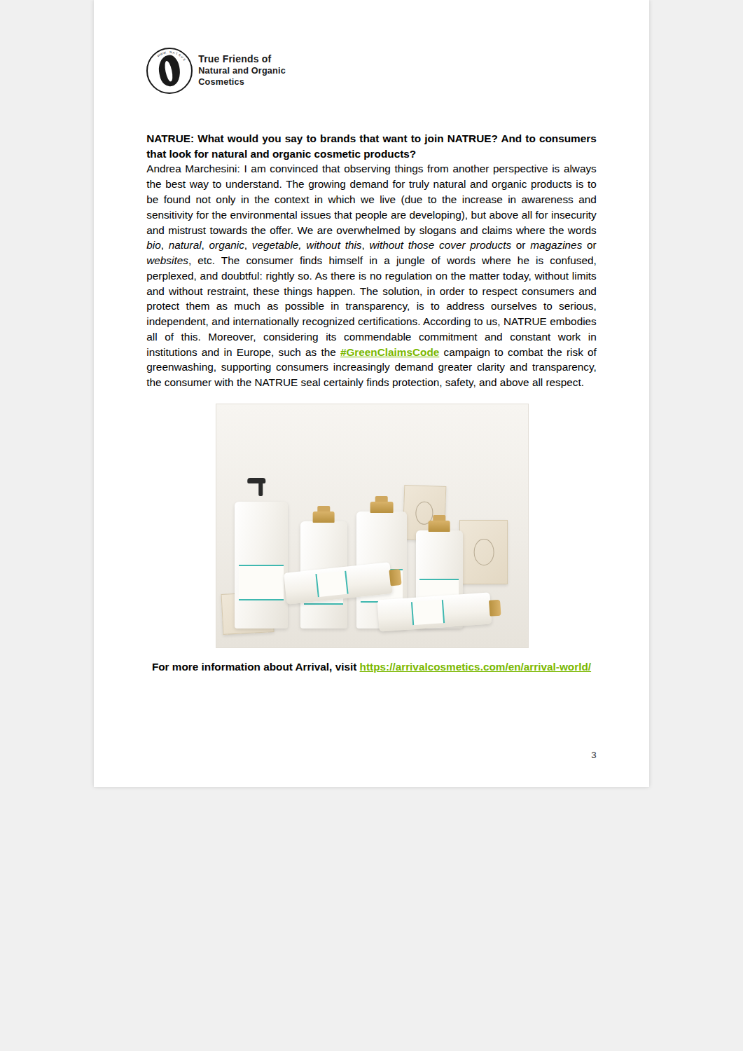W W W . N A T R U E
True Friends of Natural and Organic
Cosmetics
NATRUE: What would you say to brands that want to join NATRUE? And to consumers that look for natural and organic cosmetic products?
Andrea Marchesini: I am convinced that observing things from another perspective is always the best way to understand. The growing demand for truly natural and organic products is to be found not only in the context in which we live (due to the increase in awareness and sensitivity for the environmental issues that people are developing), but above all for insecurity and mistrust towards the offer. We are overwhelmed by slogans and claims where the words bio, natural, organic, vegetable, without this, without those cover products or magazines or websites, etc. The consumer finds himself in a jungle of words where he is confused, perplexed, and doubtful: rightly so. As there is no regulation on the matter today, without limits and without restraint, these things happen. The solution, in order to respect consumers and protect them as much as possible in transparency, is to address ourselves to serious, independent, and internationally recognized certifications. According to us, NATRUE embodies all of this. Moreover, considering its commendable commitment and constant work in institutions and in Europe, such as the #GreenClaimsCode campaign to combat the risk of greenwashing, supporting consumers increasingly demand greater clarity and transparency, the consumer with the NATRUE seal certainly finds protection, safety, and above all respect.
For more information about Arrival, visit https://arrivalcosmetics.com/en/arrival-world/
3